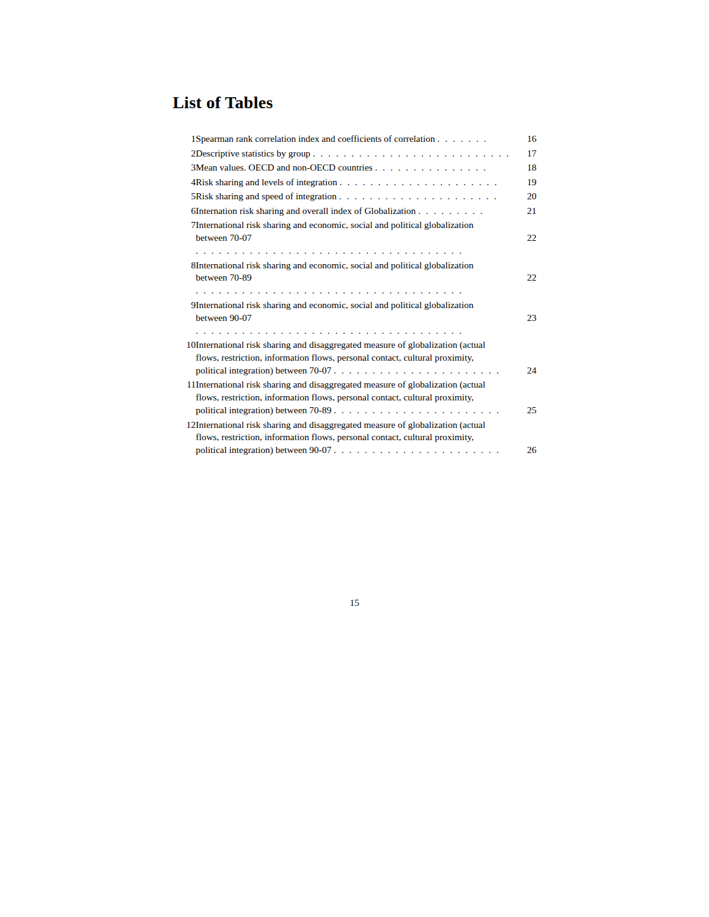List of Tables
| 1 | Spearman rank correlation index and coefficients of correlation . . . . . . . | 16 |
| 2 | Descriptive statistics by group . . . . . . . . . . . . . . . . . . . . . . . . . . | 17 |
| 3 | Mean values. OECD and non-OECD countries . . . . . . . . . . . . . . . | 18 |
| 4 | Risk sharing and levels of integration . . . . . . . . . . . . . . . . . . . . . | 19 |
| 5 | Risk sharing and speed of integration . . . . . . . . . . . . . . . . . . . . . | 20 |
| 6 | Internation risk sharing and overall index of Globalization . . . . . . . . . | 21 |
| 7 | International risk sharing and economic, social and political globalization between 70-07 . . . . . . . . . . . . . . . . . . . . . . . . . . . . . . . . . . . | 22 |
| 8 | International risk sharing and economic, social and political globalization between 70-89 . . . . . . . . . . . . . . . . . . . . . . . . . . . . . . . . . . . | 22 |
| 9 | International risk sharing and economic, social and political globalization between 90-07 . . . . . . . . . . . . . . . . . . . . . . . . . . . . . . . . . . . | 23 |
| 10 | International risk sharing and disaggregated measure of globalization (actual flows, restriction, information flows, personal contact, cultural proximity, political integration) between 70-07 . . . . . . . . . . . . . . . . . . . . . . | 24 |
| 11 | International risk sharing and disaggregated measure of globalization (actual flows, restriction, information flows, personal contact, cultural proximity, political integration) between 70-89 . . . . . . . . . . . . . . . . . . . . . . | 25 |
| 12 | International risk sharing and disaggregated measure of globalization (actual flows, restriction, information flows, personal contact, cultural proximity, political integration) between 90-07 . . . . . . . . . . . . . . . . . . . . . . | 26 |
15